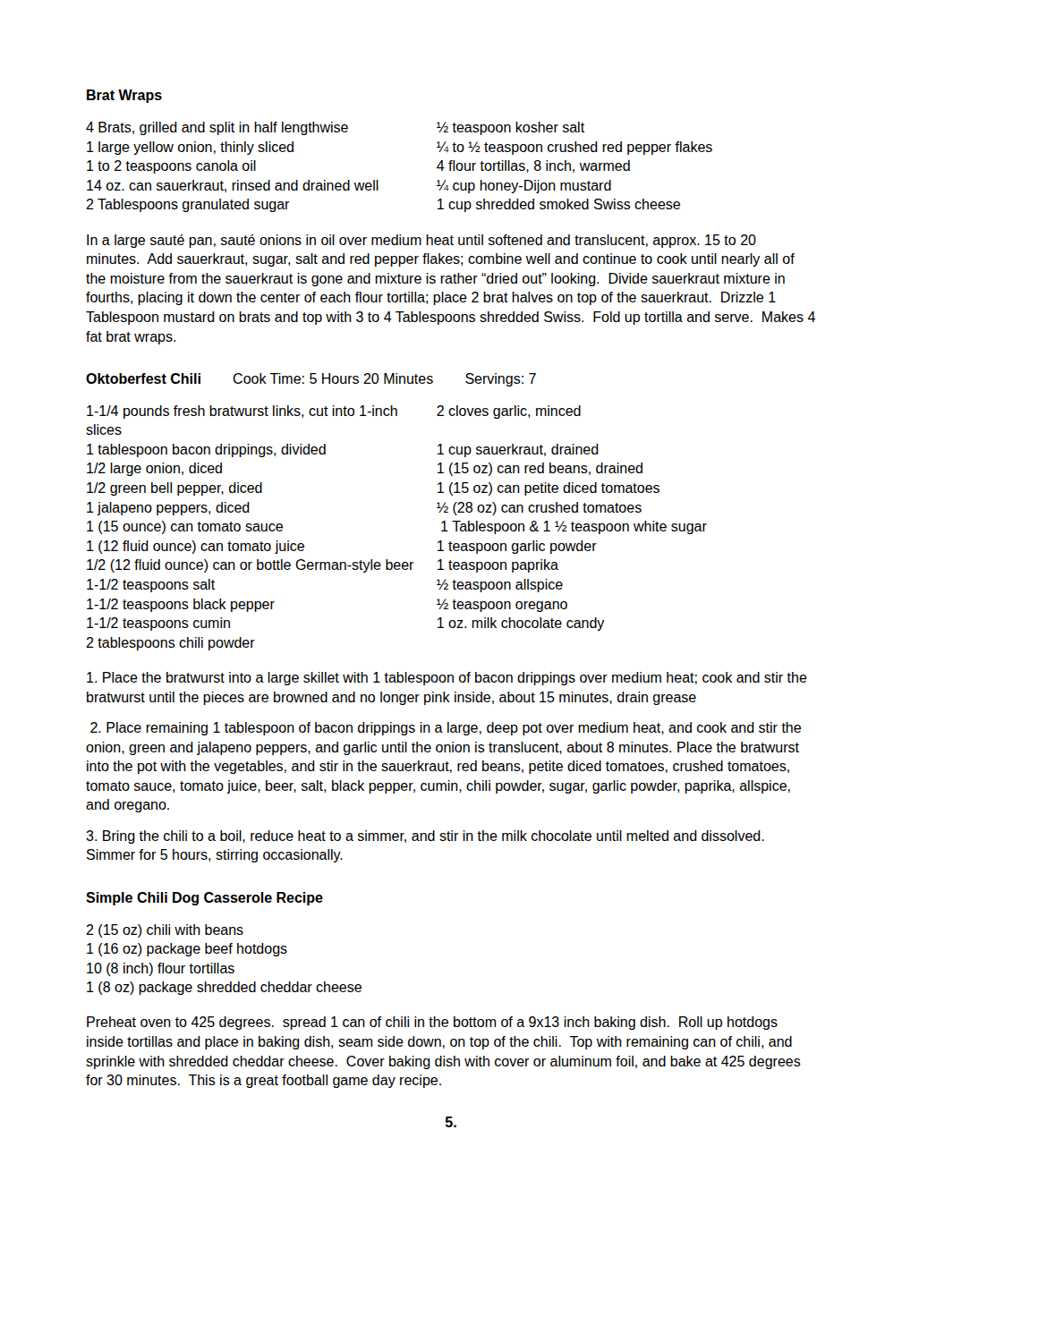Brat Wraps
| 4 Brats, grilled and split in half lengthwise | ½ teaspoon kosher salt |
| 1 large yellow onion, thinly sliced | ¼ to ½ teaspoon crushed red pepper flakes |
| 1 to 2 teaspoons canola oil | 4 flour tortillas, 8 inch, warmed |
| 14 oz. can sauerkraut, rinsed and drained well | ¼ cup honey-Dijon mustard |
| 2 Tablespoons granulated sugar | 1 cup shredded smoked Swiss cheese |
In a large sauté pan, sauté onions in oil over medium heat until softened and translucent, approx. 15 to 20 minutes. Add sauerkraut, sugar, salt and red pepper flakes; combine well and continue to cook until nearly all of the moisture from the sauerkraut is gone and mixture is rather “dried out” looking. Divide sauerkraut mixture in fourths, placing it down the center of each flour tortilla; place 2 brat halves on top of the sauerkraut. Drizzle 1 Tablespoon mustard on brats and top with 3 to 4 Tablespoons shredded Swiss. Fold up tortilla and serve. Makes 4 fat brat wraps.
Oktoberfest Chili
Cook Time: 5 Hours 20 Minutes Servings: 7
| 1-1/4 pounds fresh bratwurst links, cut into 1-inch slices | 2 cloves garlic, minced |
| 1 tablespoon bacon drippings, divided | 1 cup sauerkraut, drained |
| 1/2 large onion, diced | 1 (15 oz) can red beans, drained |
| 1/2 green bell pepper, diced | 1 (15 oz) can petite diced tomatoes |
| 1 jalapeno peppers, diced | ½ (28 oz) can crushed tomatoes |
| 1 (15 ounce) can tomato sauce | 1 Tablespoon & 1 ½ teaspoon white sugar |
| 1 (12 fluid ounce) can tomato juice | 1 teaspoon garlic powder |
| 1/2 (12 fluid ounce) can or bottle German-style beer | 1 teaspoon paprika |
| 1-1/2 teaspoons salt | ½ teaspoon allspice |
| 1-1/2 teaspoons black pepper | ½ teaspoon oregano |
| 1-1/2 teaspoons cumin | 1 oz. milk chocolate candy |
| 2 tablespoons chili powder | |
1. Place the bratwurst into a large skillet with 1 tablespoon of bacon drippings over medium heat; cook and stir the bratwurst until the pieces are browned and no longer pink inside, about 15 minutes, drain grease
2. Place remaining 1 tablespoon of bacon drippings in a large, deep pot over medium heat, and cook and stir the onion, green and jalapeno peppers, and garlic until the onion is translucent, about 8 minutes. Place the bratwurst into the pot with the vegetables, and stir in the sauerkraut, red beans, petite diced tomatoes, crushed tomatoes, tomato sauce, tomato juice, beer, salt, black pepper, cumin, chili powder, sugar, garlic powder, paprika, allspice, and oregano.
3. Bring the chili to a boil, reduce heat to a simmer, and stir in the milk chocolate until melted and dissolved. Simmer for 5 hours, stirring occasionally.
Simple Chili Dog Casserole Recipe
2 (15 oz) chili with beans
1 (16 oz) package beef hotdogs
10 (8 inch) flour tortillas
1 (8 oz) package shredded cheddar cheese
Preheat oven to 425 degrees. spread 1 can of chili in the bottom of a 9x13 inch baking dish. Roll up hotdogs inside tortillas and place in baking dish, seam side down, on top of the chili. Top with remaining can of chili, and sprinkle with shredded cheddar cheese. Cover baking dish with cover or aluminum foil, and bake at 425 degrees for 30 minutes. This is a great football game day recipe.
5.